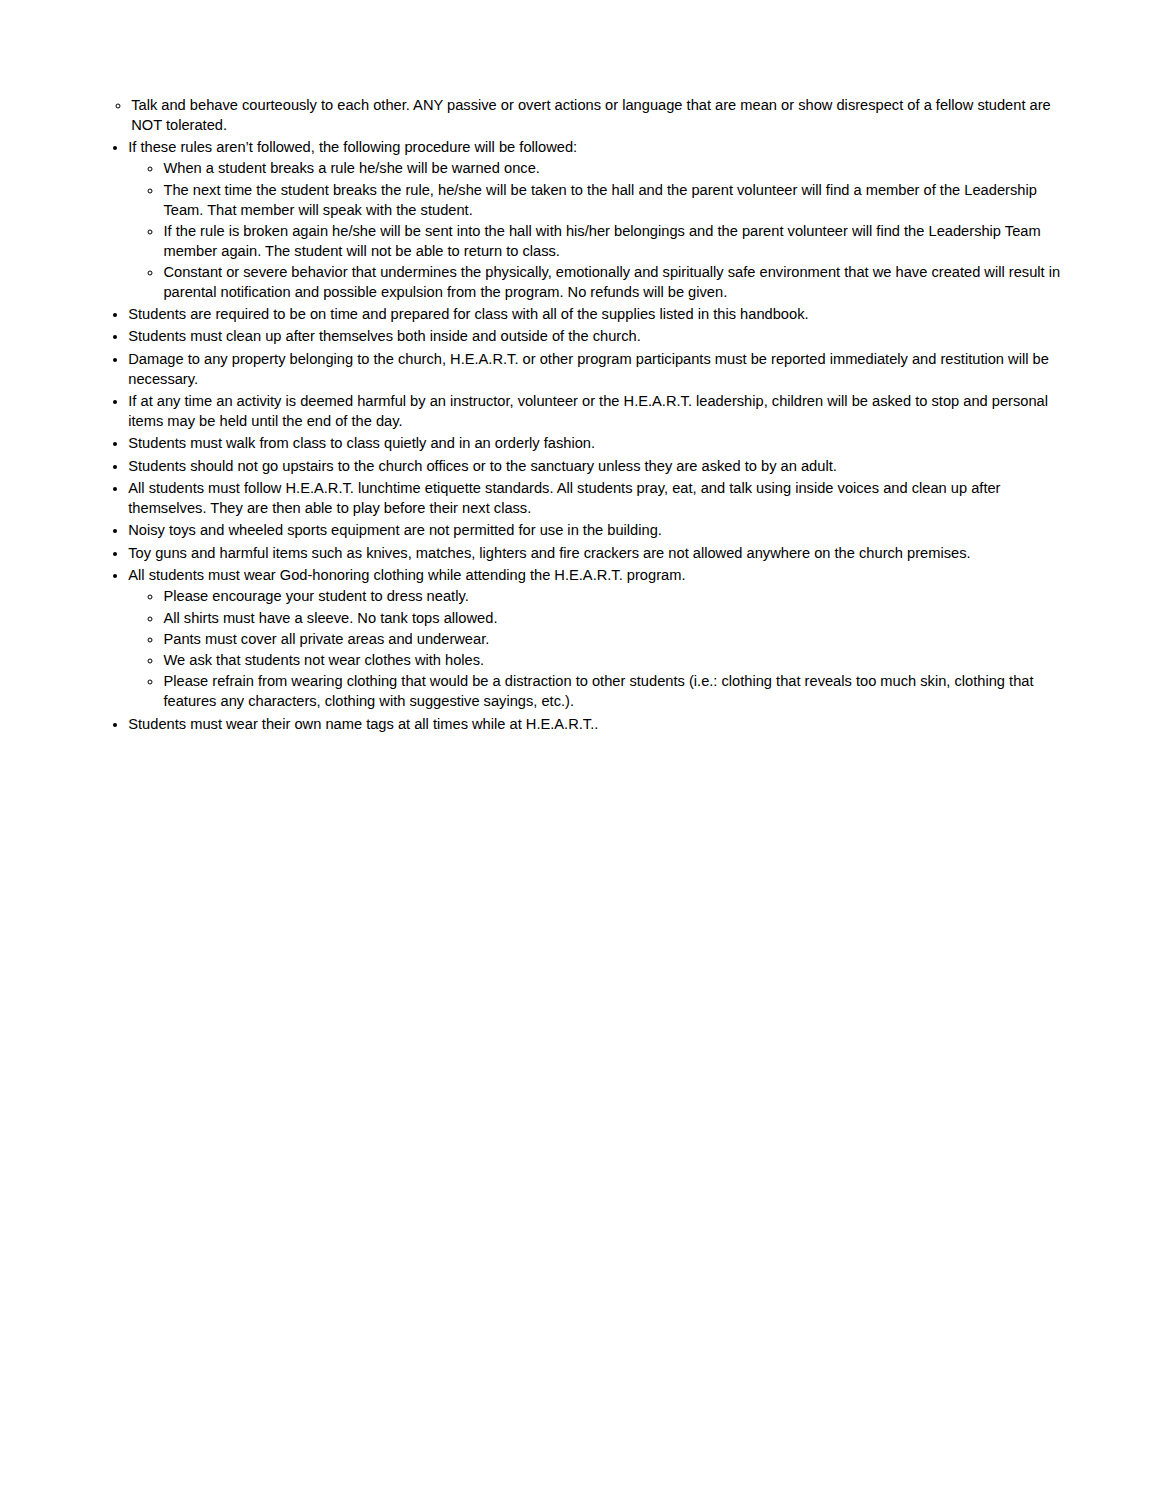Talk and behave courteously to each other. ANY passive or overt actions or language that are mean or show disrespect of a fellow student are NOT tolerated.
If these rules aren’t followed, the following procedure will be followed:
When a student breaks a rule he/she will be warned once.
The next time the student breaks the rule, he/she will be taken to the hall and the parent volunteer will find a member of the Leadership Team. That member will speak with the student.
If the rule is broken again he/she will be sent into the hall with his/her belongings and the parent volunteer will find the Leadership Team member again. The student will not be able to return to class.
Constant or severe behavior that undermines the physically, emotionally and spiritually safe environment that we have created will result in parental notification and possible expulsion from the program. No refunds will be given.
Students are required to be on time and prepared for class with all of the supplies listed in this handbook.
Students must clean up after themselves both inside and outside of the church.
Damage to any property belonging to the church, H.E.A.R.T. or other program participants must be reported immediately and restitution will be necessary.
If at any time an activity is deemed harmful by an instructor, volunteer or the H.E.A.R.T. leadership, children will be asked to stop and personal items may be held until the end of the day.
Students must walk from class to class quietly and in an orderly fashion.
Students should not go upstairs to the church offices or to the sanctuary unless they are asked to by an adult.
All students must follow H.E.A.R.T. lunchtime etiquette standards. All students pray, eat, and talk using inside voices and clean up after themselves. They are then able to play before their next class.
Noisy toys and wheeled sports equipment are not permitted for use in the building.
Toy guns and harmful items such as knives, matches, lighters and fire crackers are not allowed anywhere on the church premises.
All students must wear God-honoring clothing while attending the H.E.A.R.T. program.
Please encourage your student to dress neatly.
All shirts must have a sleeve. No tank tops allowed.
Pants must cover all private areas and underwear.
We ask that students not wear clothes with holes.
Please refrain from wearing clothing that would be a distraction to other students (i.e.: clothing that reveals too much skin, clothing that features any characters, clothing with suggestive sayings, etc.).
Students must wear their own name tags at all times while at H.E.A.R.T..